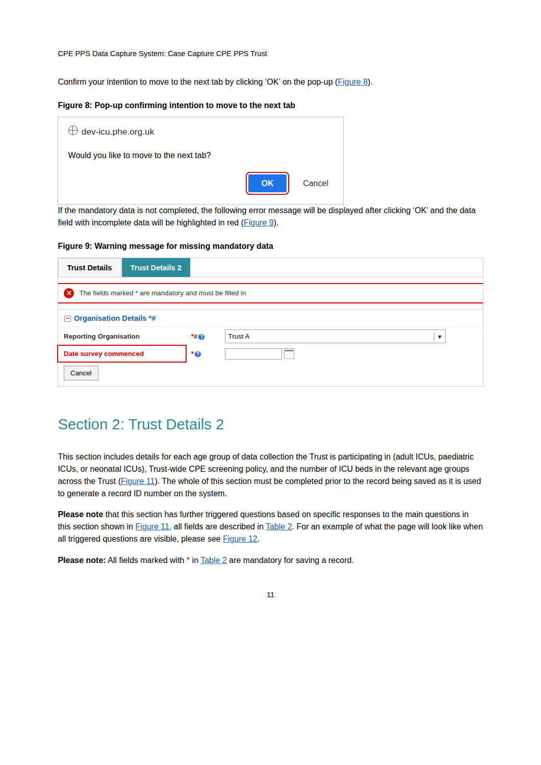CPE PPS Data Capture System: Case Capture CPE PPS Trust
Confirm your intention to move to the next tab by clicking ‘OK’ on the pop-up (Figure 8).
Figure 8: Pop-up confirming intention to move to the next tab
dev-icu.phe.org.uk
Would you like to move to the next tab?
OK Cancel
If the mandatory data is not completed, the following error message will be displayed after clicking ‘OK’ and the data field with incomplete data will be highlighted in red (Figure 9).
Figure 9: Warning message for missing mandatory data
Trust Details
Trust Details 2
✕ The fields marked * are mandatory and must be filled in
−Organisation Details *#
| Reporting Organisation | *# ? | Trust A ▼ |
| Date survey commenced | * ? | |
Cancel
Section 2: Trust Details 2
This section includes details for each age group of data collection the Trust is participating in (adult ICUs, paediatric ICUs, or neonatal ICUs), Trust-wide CPE screening policy, and the number of ICU beds in the relevant age groups across the Trust (Figure 11). The whole of this section must be completed prior to the record being saved as it is used to generate a record ID number on the system.
Please note that this section has further triggered questions based on specific responses to the main questions in this section shown in Figure 11, all fields are described in Table 2. For an example of what the page will look like when all triggered questions are visible, please see Figure 12.
Please note: All fields marked with * in Table 2 are mandatory for saving a record.
11